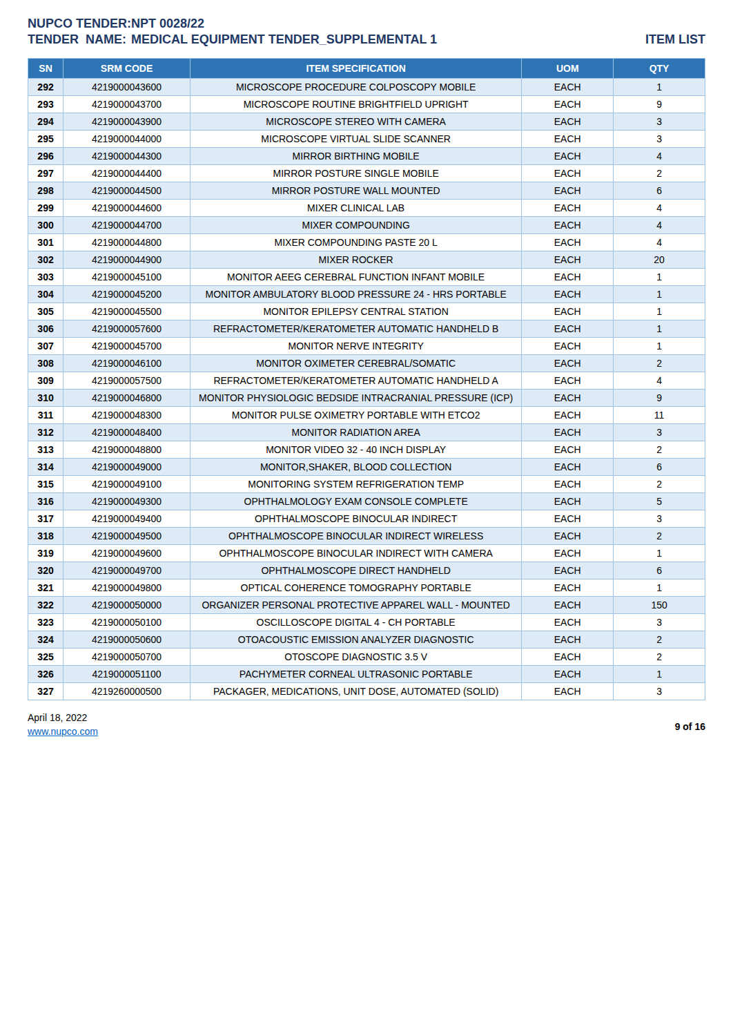| NUPCO TENDER: | NPT 0028/22 | |
| TENDER NAME: | MEDICAL EQUIPMENT TENDER_SUPPLEMENTAL 1 | ITEM LIST |
| SN | SRM CODE | ITEM SPECIFICATION | UOM | QTY |
| --- | --- | --- | --- | --- |
| 292 | 4219000043600 | MICROSCOPE PROCEDURE COLPOSCOPY MOBILE | EACH | 1 |
| 293 | 4219000043700 | MICROSCOPE ROUTINE BRIGHTFIELD UPRIGHT | EACH | 9 |
| 294 | 4219000043900 | MICROSCOPE STEREO WITH CAMERA | EACH | 3 |
| 295 | 4219000044000 | MICROSCOPE VIRTUAL SLIDE SCANNER | EACH | 3 |
| 296 | 4219000044300 | MIRROR BIRTHING MOBILE | EACH | 4 |
| 297 | 4219000044400 | MIRROR POSTURE SINGLE MOBILE | EACH | 2 |
| 298 | 4219000044500 | MIRROR POSTURE WALL MOUNTED | EACH | 6 |
| 299 | 4219000044600 | MIXER CLINICAL LAB | EACH | 4 |
| 300 | 4219000044700 | MIXER COMPOUNDING | EACH | 4 |
| 301 | 4219000044800 | MIXER COMPOUNDING PASTE 20 L | EACH | 4 |
| 302 | 4219000044900 | MIXER ROCKER | EACH | 20 |
| 303 | 4219000045100 | MONITOR AEEG CEREBRAL FUNCTION INFANT MOBILE | EACH | 1 |
| 304 | 4219000045200 | MONITOR AMBULATORY BLOOD PRESSURE 24 - HRS PORTABLE | EACH | 1 |
| 305 | 4219000045500 | MONITOR EPILEPSY CENTRAL STATION | EACH | 1 |
| 306 | 4219000057600 | REFRACTOMETER/KERATOMETER AUTOMATIC HANDHELD B | EACH | 1 |
| 307 | 4219000045700 | MONITOR NERVE INTEGRITY | EACH | 1 |
| 308 | 4219000046100 | MONITOR OXIMETER CEREBRAL/SOMATIC | EACH | 2 |
| 309 | 4219000057500 | REFRACTOMETER/KERATOMETER AUTOMATIC HANDHELD A | EACH | 4 |
| 310 | 4219000046800 | MONITOR PHYSIOLOGIC BEDSIDE INTRACRANIAL PRESSURE (ICP) | EACH | 9 |
| 311 | 4219000048300 | MONITOR PULSE OXIMETRY PORTABLE WITH ETCO2 | EACH | 11 |
| 312 | 4219000048400 | MONITOR RADIATION AREA | EACH | 3 |
| 313 | 4219000048800 | MONITOR VIDEO 32 - 40 INCH DISPLAY | EACH | 2 |
| 314 | 4219000049000 | MONITOR,SHAKER, BLOOD COLLECTION | EACH | 6 |
| 315 | 4219000049100 | MONITORING SYSTEM REFRIGERATION TEMP | EACH | 2 |
| 316 | 4219000049300 | OPHTHALMOLOGY EXAM CONSOLE COMPLETE | EACH | 5 |
| 317 | 4219000049400 | OPHTHALMOSCOPE BINOCULAR INDIRECT | EACH | 3 |
| 318 | 4219000049500 | OPHTHALMOSCOPE BINOCULAR INDIRECT WIRELESS | EACH | 2 |
| 319 | 4219000049600 | OPHTHALMOSCOPE BINOCULAR INDIRECT WITH CAMERA | EACH | 1 |
| 320 | 4219000049700 | OPHTHALMOSCOPE DIRECT HANDHELD | EACH | 6 |
| 321 | 4219000049800 | OPTICAL COHERENCE TOMOGRAPHY PORTABLE | EACH | 1 |
| 322 | 4219000050000 | ORGANIZER PERSONAL PROTECTIVE APPAREL WALL - MOUNTED | EACH | 150 |
| 323 | 4219000050100 | OSCILLOSCOPE DIGITAL 4 - CH PORTABLE | EACH | 3 |
| 324 | 4219000050600 | OTOACOUSTIC EMISSION ANALYZER DIAGNOSTIC | EACH | 2 |
| 325 | 4219000050700 | OTOSCOPE DIAGNOSTIC 3.5 V | EACH | 2 |
| 326 | 4219000051100 | PACHYMETER CORNEAL ULTRASONIC PORTABLE | EACH | 1 |
| 327 | 4219260000500 | PACKAGER, MEDICATIONS, UNIT DOSE, AUTOMATED (SOLID) | EACH | 3 |
April 18, 2022
www.nupco.com
9 of 16